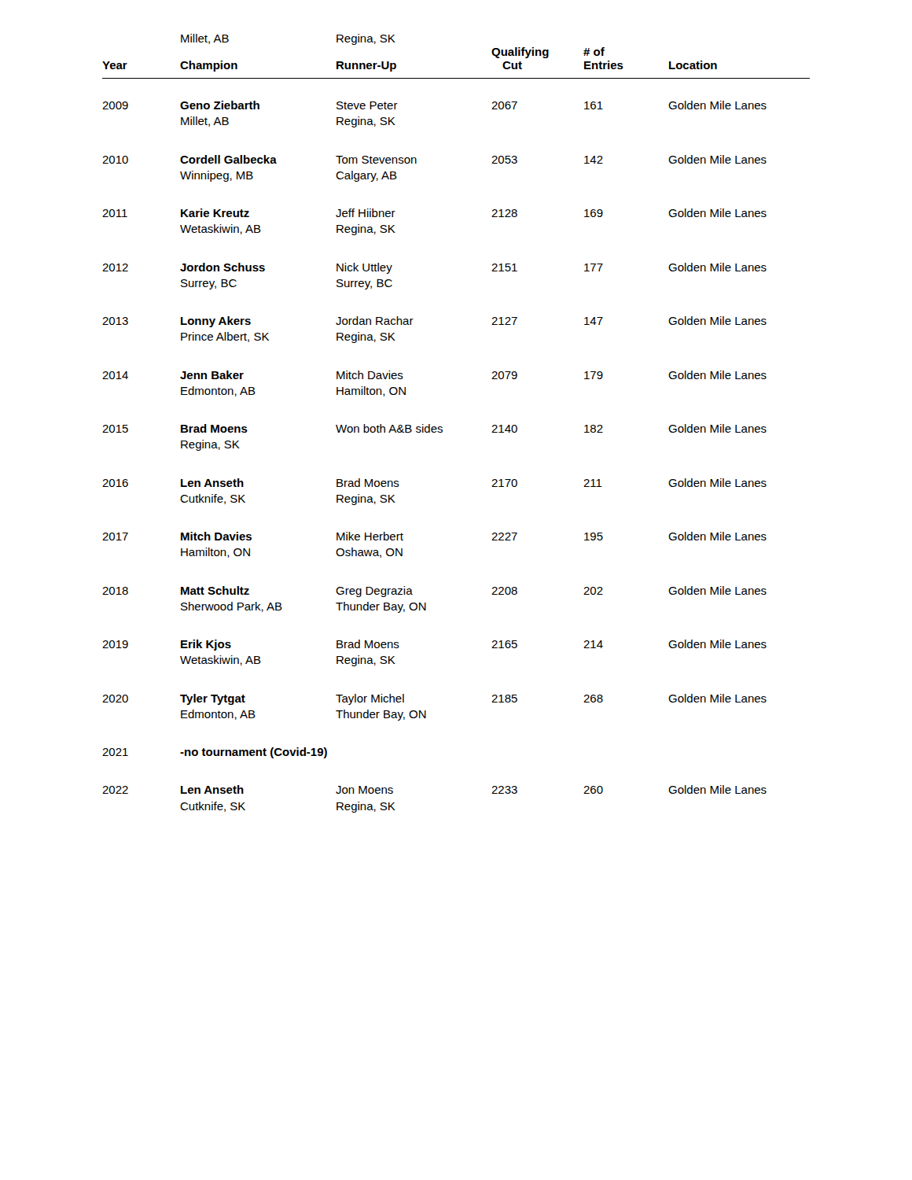| | Millet, AB | Regina, SK | | | |
| --- | --- | --- | --- | --- | --- |
| Year | Champion | Runner-Up | Qualifying Cut | # of Entries | Location |
| 2009 | Geno Ziebarth Millet, AB | Steve Peter Regina, SK | 2067 | 161 | Golden Mile Lanes |
| 2010 | Cordell Galbecka Winnipeg, MB | Tom Stevenson Calgary, AB | 2053 | 142 | Golden Mile Lanes |
| 2011 | Karie Kreutz Wetaskiwin, AB | Jeff Hiibner Regina, SK | 2128 | 169 | Golden Mile Lanes |
| 2012 | Jordon Schuss Surrey, BC | Nick Uttley Surrey, BC | 2151 | 177 | Golden Mile Lanes |
| 2013 | Lonny Akers Prince Albert, SK | Jordan Rachar Regina, SK | 2127 | 147 | Golden Mile Lanes |
| 2014 | Jenn Baker Edmonton, AB | Mitch Davies Hamilton, ON | 2079 | 179 | Golden Mile Lanes |
| 2015 | Brad Moens Regina, SK | Won both A&B sides | 2140 | 182 | Golden Mile Lanes |
| 2016 | Len Anseth Cutknife, SK | Brad Moens Regina, SK | 2170 | 211 | Golden Mile Lanes |
| 2017 | Mitch Davies Hamilton, ON | Mike Herbert Oshawa, ON | 2227 | 195 | Golden Mile Lanes |
| 2018 | Matt Schultz Sherwood Park, AB | Greg Degrazia Thunder Bay, ON | 2208 | 202 | Golden Mile Lanes |
| 2019 | Erik Kjos Wetaskiwin, AB | Brad Moens Regina, SK | 2165 | 214 | Golden Mile Lanes |
| 2020 | Tyler Tytgat Edmonton, AB | Taylor Michel Thunder Bay, ON | 2185 | 268 | Golden Mile Lanes |
| 2021 | -no tournament (Covid-19) |
| 2022 | Len Anseth Cutknife, SK | Jon Moens Regina, SK | 2233 | 260 | Golden Mile Lanes |